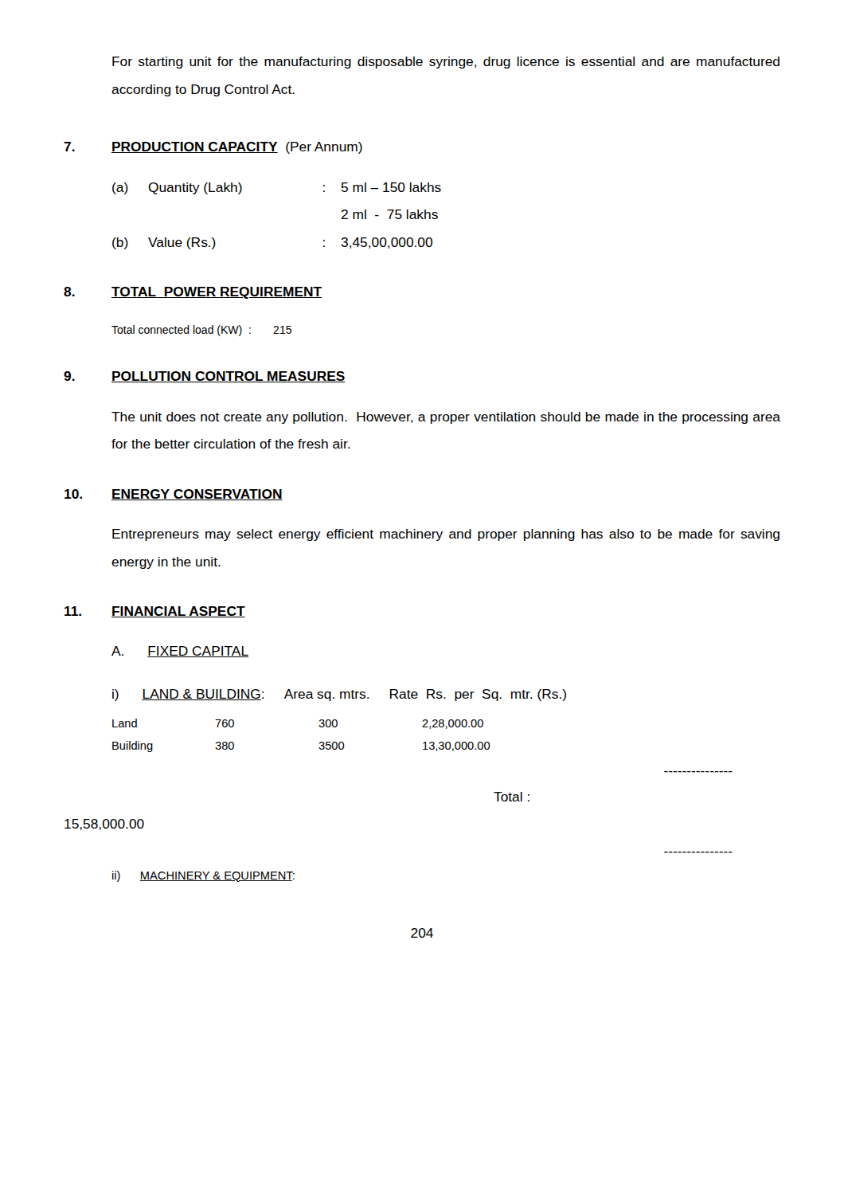For starting unit for the manufacturing disposable syringe, drug licence is essential and are manufactured according to Drug Control Act.
7. PRODUCTION CAPACITY (Per Annum)
| (a) | Quantity (Lakh) | : | 5 ml – 150 lakhs |
| | | | 2 ml - 75 lakhs |
| (b) | Value (Rs.) | : | 3,45,00,000.00 |
8. TOTAL POWER REQUIREMENT
Total connected load (KW) : 215
9. POLLUTION CONTROL MEASURES
The unit does not create any pollution. However, a proper ventilation should be made in the processing area for the better circulation of the fresh air.
10. ENERGY CONSERVATION
Entrepreneurs may select energy efficient machinery and proper planning has also to be made for saving energy in the unit.
11. FINANCIAL ASPECT
A. FIXED CAPITAL
i) LAND & BUILDING: Area sq. mtrs. Rate Rs. per Sq. mtr. (Rs.)
| Land | 760 | 300 | 2,28,000.00 |
| Building | 380 | 3500 | 13,30,000.00 |
---------------
Total :
15,58,000.00
---------------
ii) MACHINERY & EQUIPMENT:
204